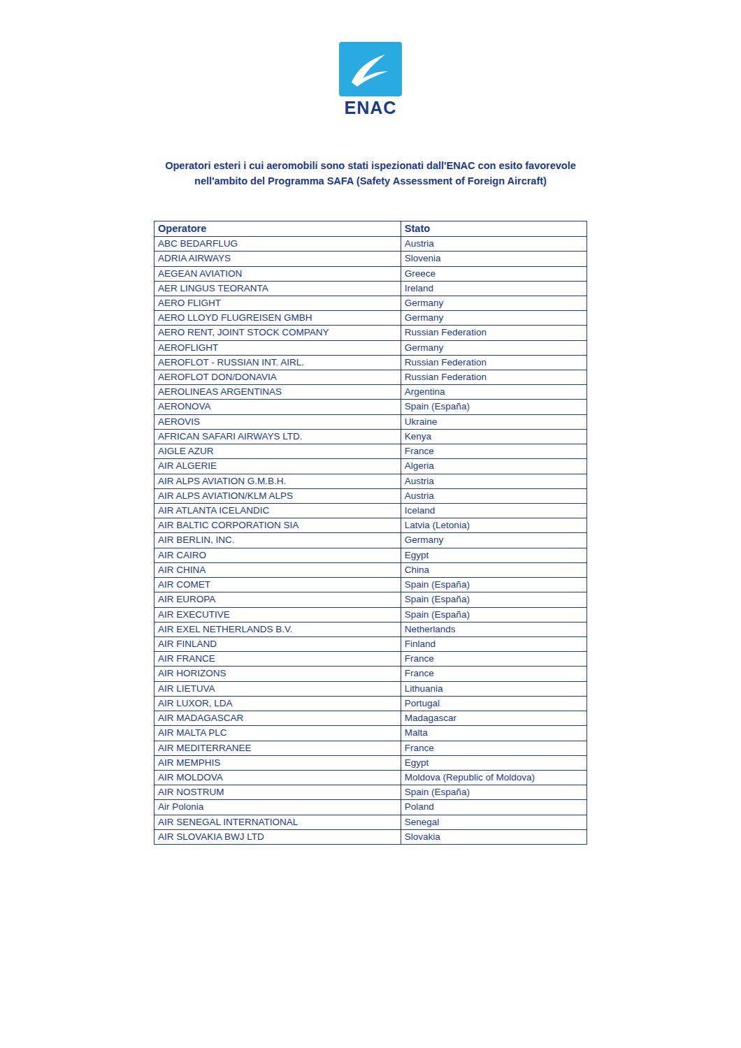ENAC
Operatori esteri i cui aeromobili sono stati ispezionati dall'ENAC con esito favorevole nell'ambito del Programma SAFA (Safety Assessment of Foreign Aircraft)
| Operatore | Stato |
| --- | --- |
| ABC BEDARFLUG | Austria |
| ADRIA AIRWAYS | Slovenia |
| AEGEAN AVIATION | Greece |
| AER LINGUS TEORANTA | Ireland |
| AERO FLIGHT | Germany |
| AERO LLOYD FLUGREISEN GMBH | Germany |
| AERO RENT, JOINT STOCK COMPANY | Russian Federation |
| AEROFLIGHT | Germany |
| AEROFLOT - RUSSIAN INT. AIRL. | Russian Federation |
| AEROFLOT DON/DONAVIA | Russian Federation |
| AEROLINEAS ARGENTINAS | Argentina |
| AERONOVA | Spain (España) |
| AEROVIS | Ukraine |
| AFRICAN SAFARI AIRWAYS LTD. | Kenya |
| AIGLE AZUR | France |
| AIR ALGERIE | Algeria |
| AIR ALPS AVIATION G.M.B.H. | Austria |
| AIR ALPS AVIATION/KLM ALPS | Austria |
| AIR ATLANTA ICELANDIC | Iceland |
| AIR BALTIC CORPORATION SIA | Latvia (Letonia) |
| AIR BERLIN, INC. | Germany |
| AIR CAIRO | Egypt |
| AIR CHINA | China |
| AIR COMET | Spain (España) |
| AIR EUROPA | Spain (España) |
| AIR EXECUTIVE | Spain (España) |
| AIR EXEL NETHERLANDS B.V. | Netherlands |
| AIR FINLAND | Finland |
| AIR FRANCE | France |
| AIR HORIZONS | France |
| AIR LIETUVA | Lithuania |
| AIR LUXOR, LDA | Portugal |
| AIR MADAGASCAR | Madagascar |
| AIR MALTA PLC | Malta |
| AIR MEDITERRANEE | France |
| AIR MEMPHIS | Egypt |
| AIR MOLDOVA | Moldova (Republic of Moldova) |
| AIR NOSTRUM | Spain (España) |
| Air Polonia | Poland |
| AIR SENEGAL INTERNATIONAL | Senegal |
| AIR SLOVAKIA BWJ LTD | Slovakia |